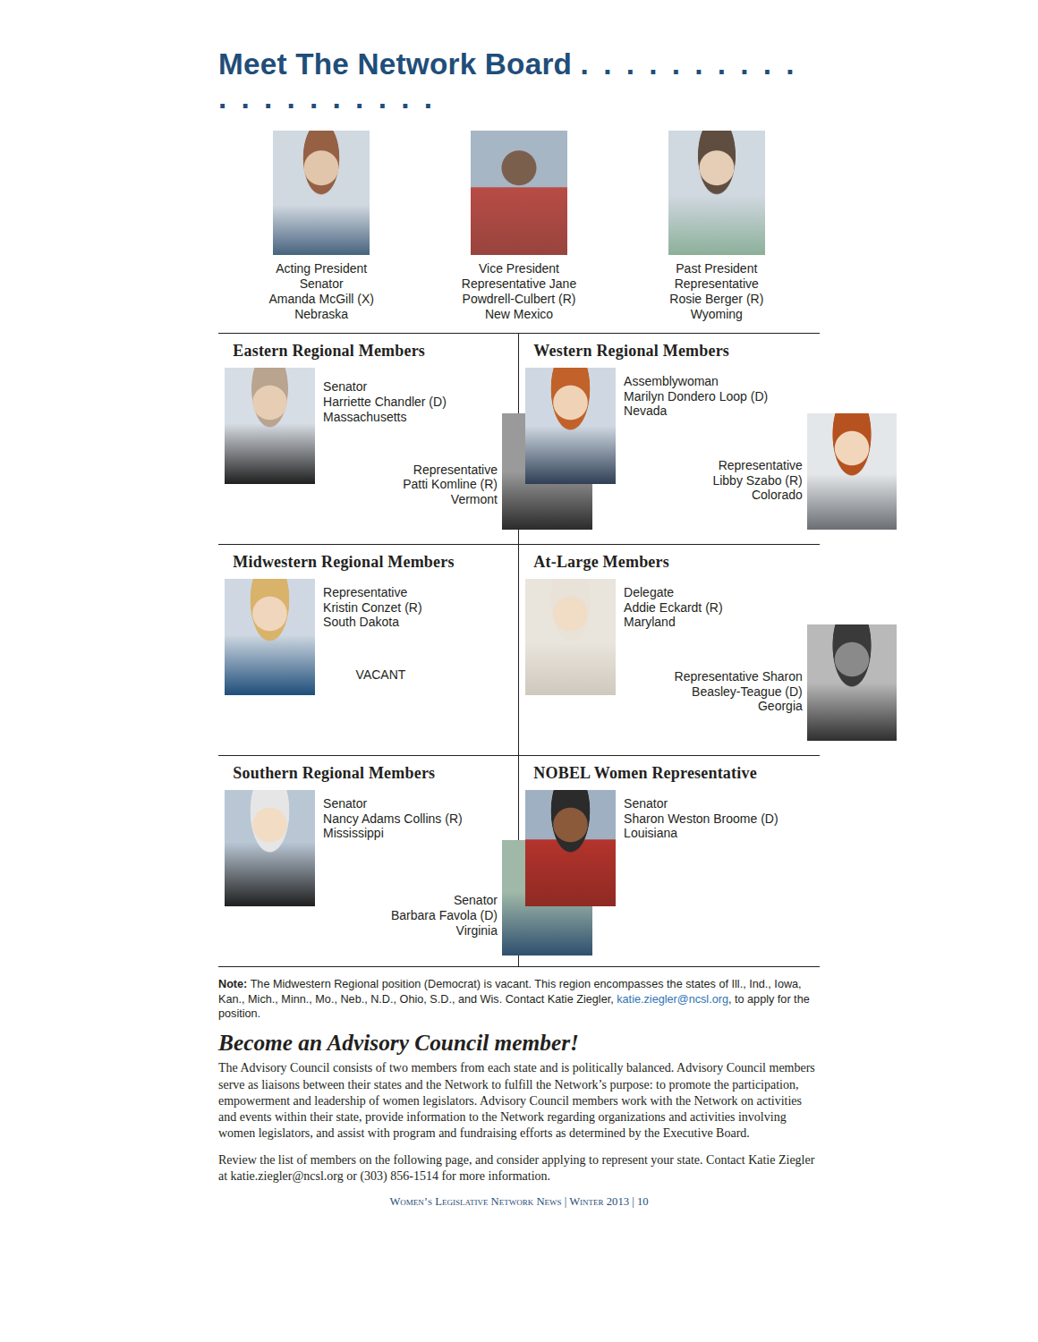Meet The Network Board . . . . . . . . . . . . . . . . . . . .
Acting President
Senator
Amanda McGill (X)
Nebraska
Vice President
Representative Jane
Powdrell-Culbert (R)
New Mexico
Past President
Representative
Rosie Berger (R)
Wyoming
Eastern Regional Members
Senator
Harriette Chandler (D)
Massachusetts
Representative
Patti Komline (R)
Vermont
Western Regional Members
Assemblywoman
Marilyn Dondero Loop (D)
Nevada
Representative
Libby Szabo (R)
Colorado
Midwestern Regional Members
Representative
Kristin Conzet (R)
South Dakota
VACANT
At-Large Members
Delegate
Addie Eckardt (R)
Maryland
Representative Sharon
Beasley-Teague (D)
Georgia
Southern Regional Members
Senator
Nancy Adams Collins (R)
Mississippi
Senator
Barbara Favola (D)
Virginia
NOBEL Women Representative
Senator
Sharon Weston Broome (D)
Louisiana
Note: The Midwestern Regional position (Democrat) is vacant. This region encompasses the states of Ill., Ind., Iowa, Kan., Mich., Minn., Mo., Neb., N.D., Ohio, S.D., and Wis. Contact Katie Ziegler, katie.ziegler@ncsl.org, to apply for the position.
Become an Advisory Council member!
The Advisory Council consists of two members from each state and is politically balanced. Advisory Council members serve as liaisons between their states and the Network to fulfill the Network’s purpose: to promote the participation, empowerment and leadership of women legislators. Advisory Council members work with the Network on activities and events within their state, provide information to the Network regarding organizations and activities involving women legislators, and assist with program and fundraising efforts as determined by the Executive Board.
Review the list of members on the following page, and consider applying to represent your state. Contact Katie Ziegler at katie.ziegler@ncsl.org or (303) 856-1514 for more information.
Women’s Legislative Network News | Winter 2013 | 10